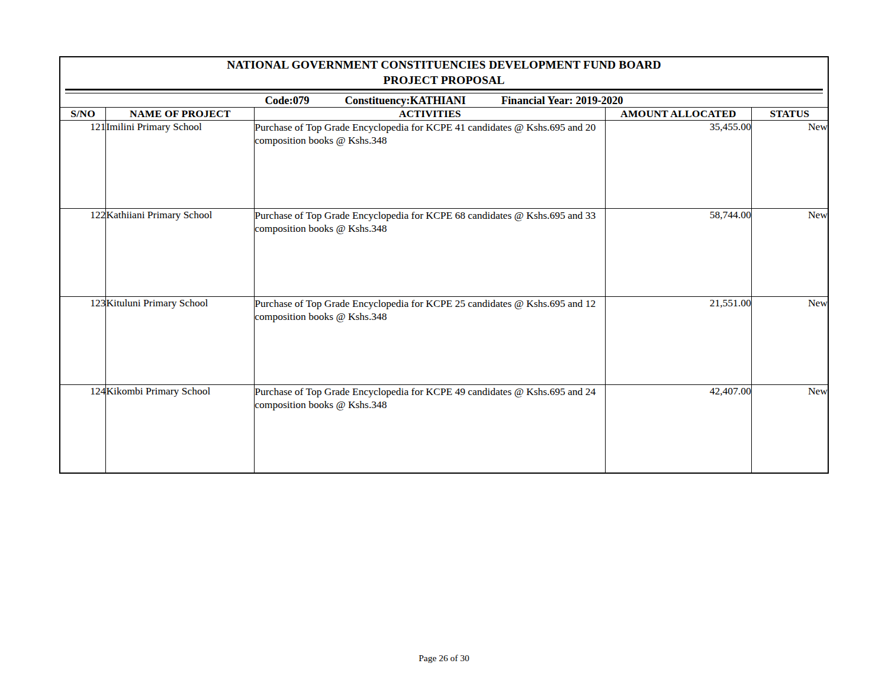| NATIONAL GOVERNMENT CONSTITUENCIES DEVELOPMENT FUND BOARD PROJECT PROPOSAL |
| Code:079 Constituency:KATHIANI Financial Year: 2019-2020 |
| S/NO | NAME OF PROJECT | ACTIVITIES | AMOUNT ALLOCATED | STATUS |
| 121 | Imilini Primary School | Purchase of Top Grade Encyclopedia for KCPE 41 candidates @ Kshs.695 and 20 composition books @ Kshs.348 | 35,455.00 | New |
| 122 | Kathiiani Primary School | Purchase of Top Grade Encyclopedia for KCPE 68 candidates @ Kshs.695 and 33 composition books @ Kshs.348 | 58,744.00 | New |
| 123 | Kituluni Primary School | Purchase of Top Grade Encyclopedia for KCPE 25 candidates @ Kshs.695 and 12 composition books @ Kshs.348 | 21,551.00 | New |
| 124 | Kikombi Primary School | Purchase of Top Grade Encyclopedia for KCPE 49 candidates @ Kshs.695 and 24 composition books @ Kshs.348 | 42,407.00 | New |
Page 26 of 30